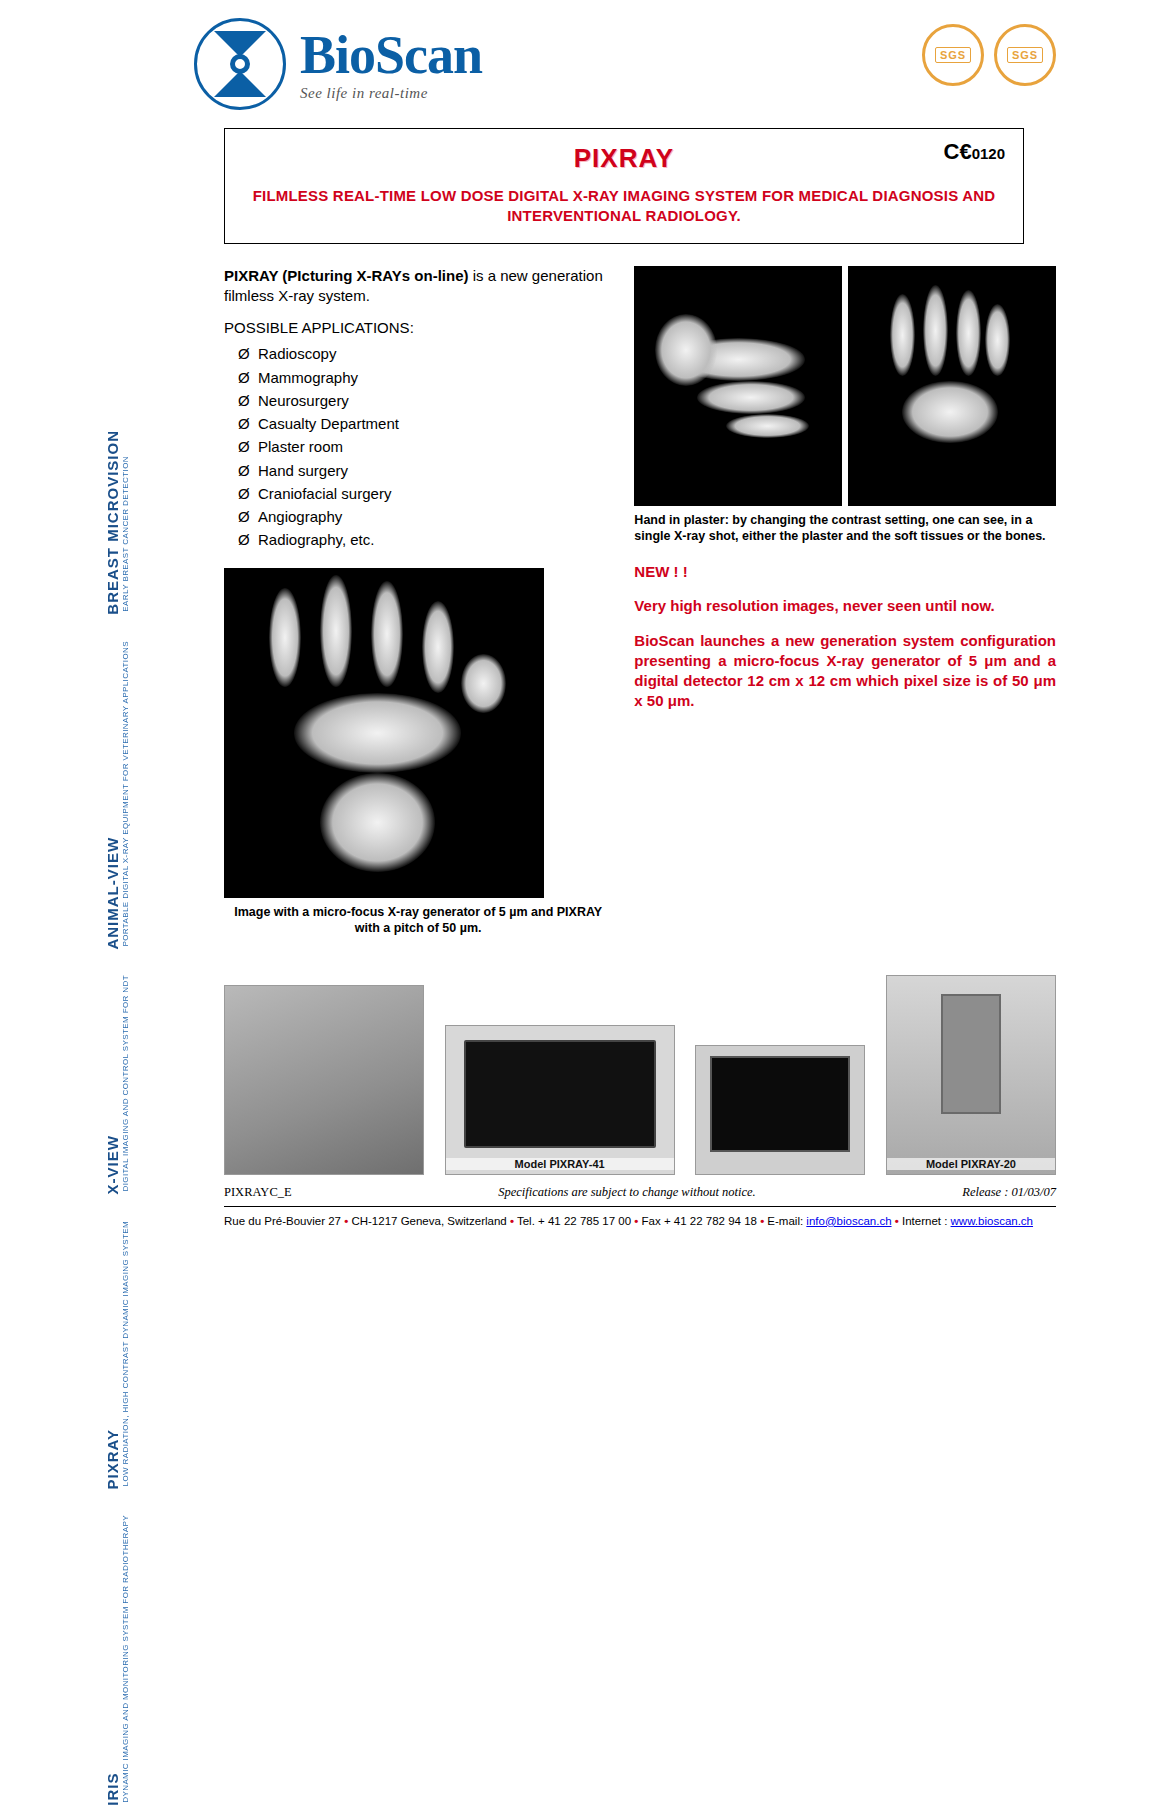BioScan
See life in real-time
SGS
SGS
C€0120
PIXRAY
Filmless real-time low dose digital X-ray imaging system for medical diagnosis and interventional radiology.
BREAST MICROVISION
Early breast cancer detection
ANIMAL-VIEW
Portable digital X-ray equipment for veterinary applications
X-VIEW
Digital imaging and control system for NDT
PIXRAY
Low radiation, high contrast dynamic imaging system
IRIS
Dynamic imaging and monitoring system for radiotherapy
PIXRAY (PIcturing X-RAYs on-line) is a new generation filmless X-ray system.
POSSIBLE APPLICATIONS:
Radioscopy
Mammography
Neurosurgery
Casualty Department
Plaster room
Hand surgery
Craniofacial surgery
Angiography
Radiography, etc.
Hand in plaster: by changing the contrast setting, one can see, in a single X-ray shot, either the plaster and the soft tissues or the bones.
Image with a micro-focus X-ray generator of 5 µm and PIXRAY with a pitch of 50 µm.
NEW ! !
Very high resolution images, never seen until now.
BioScan launches a new generation system configuration presenting a micro-focus X-ray generator of 5 μm and a digital detector 12 cm x 12 cm which pixel size is of 50 μm x 50 μm.
Model PIXRAY-41
Model PIXRAY-20
PIXRAYC_E Specifications are subject to change without notice. Release : 01/03/07
Rue du Pré-Bouvier 27 • CH-1217 Geneva, Switzerland • Tel. + 41 22 785 17 00 • Fax + 41 22 782 94 18 • E-mail: info@bioscan.ch • Internet : www.bioscan.ch